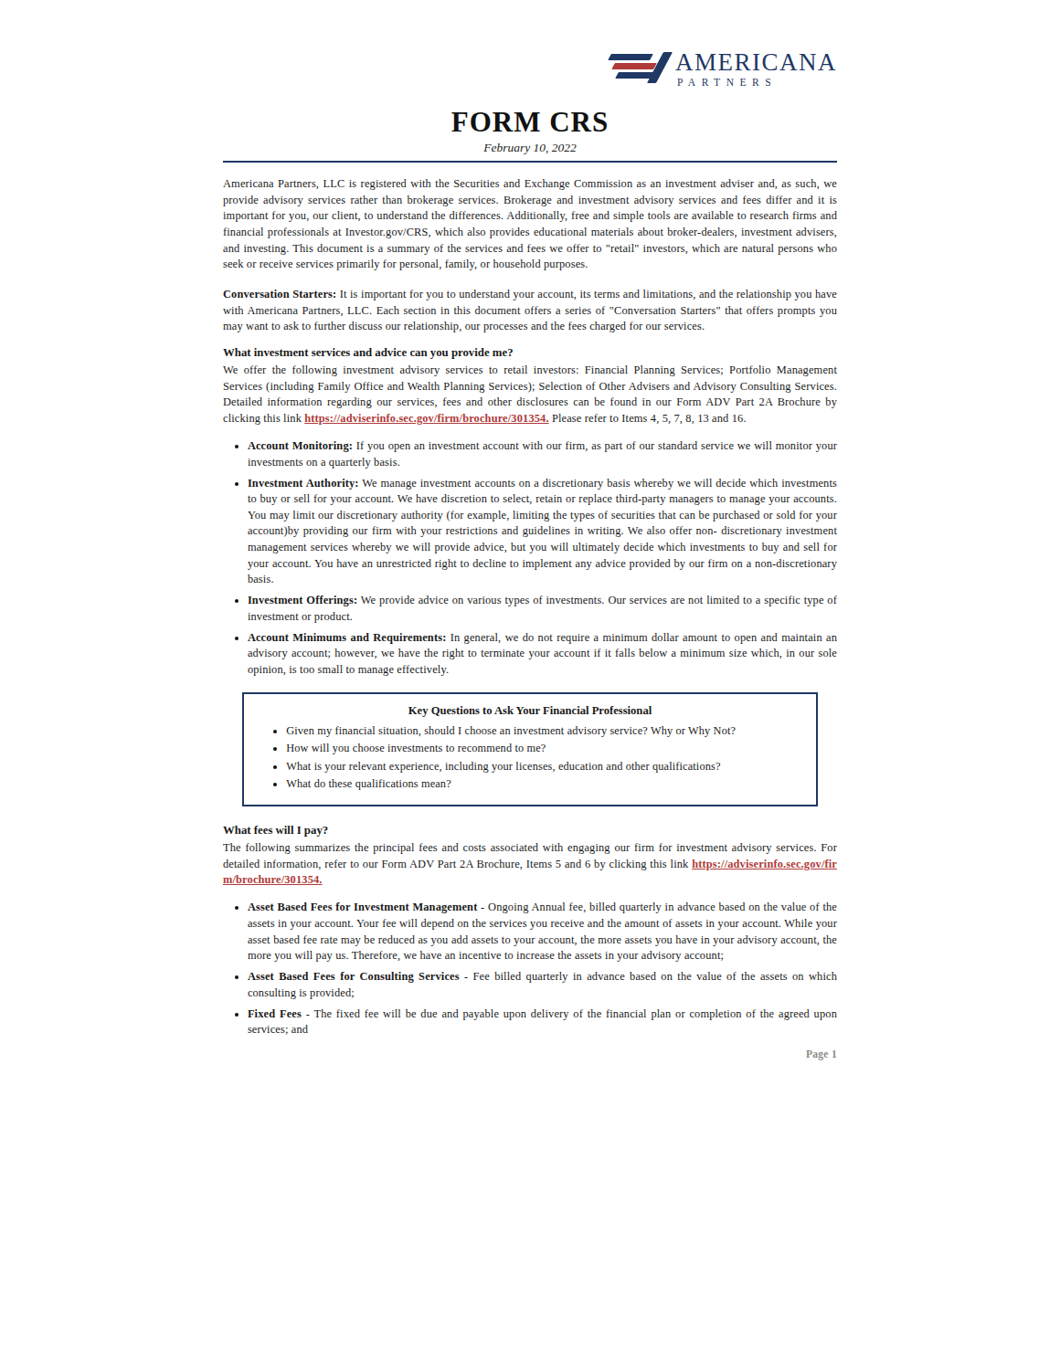AMERICANA
PARTNERS
FORM CRS
February 10, 2022
Americana Partners, LLC is registered with the Securities and Exchange Commission as an investment adviser and, as such, we provide advisory services rather than brokerage services. Brokerage and investment advisory services and fees differ and it is important for you, our client, to understand the differences. Additionally, free and simple tools are available to research firms and financial professionals at Investor.gov/CRS, which also provides educational materials about broker-dealers, investment advisers, and investing. This document is a summary of the services and fees we offer to "retail" investors, which are natural persons who seek or receive services primarily for personal, family, or household purposes.
Conversation Starters: It is important for you to understand your account, its terms and limitations, and the relationship you have with Americana Partners, LLC. Each section in this document offers a series of "Conversation Starters" that offers prompts you may want to ask to further discuss our relationship, our processes and the fees charged for our services.
What investment services and advice can you provide me?
We offer the following investment advisory services to retail investors: Financial Planning Services; Portfolio Management Services (including Family Office and Wealth Planning Services); Selection of Other Advisers and Advisory Consulting Services. Detailed information regarding our services, fees and other disclosures can be found in our Form ADV Part 2A Brochure by clicking this link https://adviserinfo.sec.gov/firm/brochure/301354. Please refer to Items 4, 5, 7, 8, 13 and 16.
Account Monitoring: If you open an investment account with our firm, as part of our standard service we will monitor your investments on a quarterly basis.
Investment Authority: We manage investment accounts on a discretionary basis whereby we will decide which investments to buy or sell for your account. We have discretion to select, retain or replace third-party managers to manage your accounts. You may limit our discretionary authority (for example, limiting the types of securities that can be purchased or sold for your account)by providing our firm with your restrictions and guidelines in writing. We also offer non- discretionary investment management services whereby we will provide advice, but you will ultimately decide which investments to buy and sell for your account. You have an unrestricted right to decline to implement any advice provided by our firm on a non-discretionary basis.
Investment Offerings: We provide advice on various types of investments. Our services are not limited to a specific type of investment or product.
Account Minimums and Requirements: In general, we do not require a minimum dollar amount to open and maintain an advisory account; however, we have the right to terminate your account if it falls below a minimum size which, in our sole opinion, is too small to manage effectively.
Key Questions to Ask Your Financial Professional
Given my financial situation, should I choose an investment advisory service? Why or Why Not?
How will you choose investments to recommend to me?
What is your relevant experience, including your licenses, education and other qualifications?
What do these qualifications mean?
What fees will I pay?
The following summarizes the principal fees and costs associated with engaging our firm for investment advisory services. For detailed information, refer to our Form ADV Part 2A Brochure, Items 5 and 6 by clicking this link https://adviserinfo.sec.gov/firm/brochure/301354.
Asset Based Fees for Investment Management - Ongoing Annual fee, billed quarterly in advance based on the value of the assets in your account. Your fee will depend on the services you receive and the amount of assets in your account. While your asset based fee rate may be reduced as you add assets to your account, the more assets you have in your advisory account, the more you will pay us. Therefore, we have an incentive to increase the assets in your advisory account;
Asset Based Fees for Consulting Services - Fee billed quarterly in advance based on the value of the assets on which consulting is provided;
Fixed Fees - The fixed fee will be due and payable upon delivery of the financial plan or completion of the agreed upon services; and
Page 1